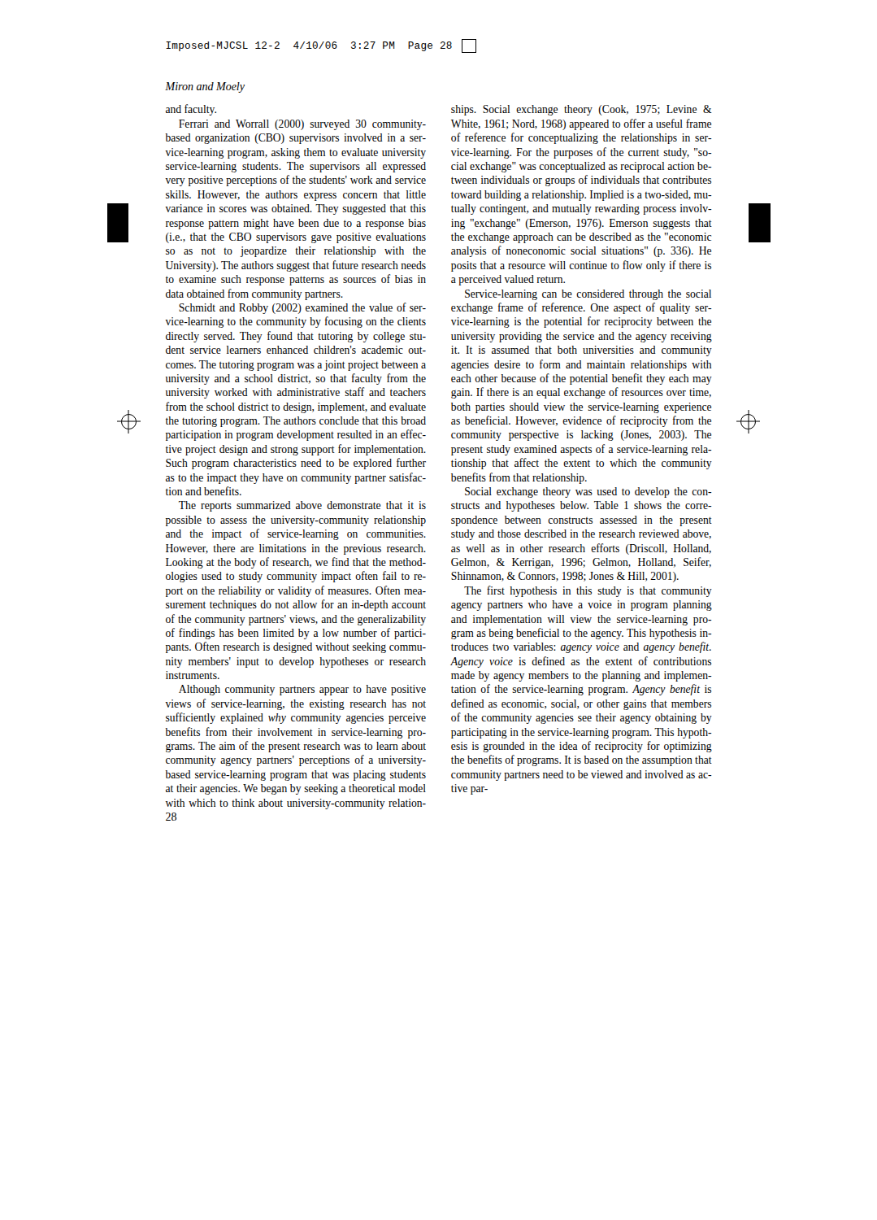Imposed-MJCSL 12-2 4/10/06 3:27 PM Page 28
Miron and Moely
and faculty.
Ferrari and Worrall (2000) surveyed 30 community-based organization (CBO) supervisors involved in a service-learning program, asking them to evaluate university service-learning students. The supervisors all expressed very positive perceptions of the students' work and service skills. However, the authors express concern that little variance in scores was obtained. They suggested that this response pattern might have been due to a response bias (i.e., that the CBO supervisors gave positive evaluations so as not to jeopardize their relationship with the University). The authors suggest that future research needs to examine such response patterns as sources of bias in data obtained from community partners.
Schmidt and Robby (2002) examined the value of service-learning to the community by focusing on the clients directly served. They found that tutoring by college student service learners enhanced children's academic outcomes. The tutoring program was a joint project between a university and a school district, so that faculty from the university worked with administrative staff and teachers from the school district to design, implement, and evaluate the tutoring program. The authors conclude that this broad participation in program development resulted in an effective project design and strong support for implementation. Such program characteristics need to be explored further as to the impact they have on community partner satisfaction and benefits.
The reports summarized above demonstrate that it is possible to assess the university-community relationship and the impact of service-learning on communities. However, there are limitations in the previous research. Looking at the body of research, we find that the methodologies used to study community impact often fail to report on the reliability or validity of measures. Often measurement techniques do not allow for an in-depth account of the community partners' views, and the generalizability of findings has been limited by a low number of participants. Often research is designed without seeking community members' input to develop hypotheses or research instruments.
Although community partners appear to have positive views of service-learning, the existing research has not sufficiently explained why community agencies perceive benefits from their involvement in service-learning programs. The aim of the present research was to learn about community agency partners' perceptions of a university-based service-learning program that was placing students at their agencies. We began by seeking a theoretical model with which to think about university-community relationships. Social exchange theory (Cook, 1975; Levine & White, 1961; Nord, 1968) appeared to offer a useful frame of reference for conceptualizing the relationships in service-learning. For the purposes of the current study, "social exchange" was conceptualized as reciprocal action between individuals or groups of individuals that contributes toward building a relationship. Implied is a two-sided, mutually contingent, and mutually rewarding process involving "exchange" (Emerson, 1976). Emerson suggests that the exchange approach can be described as the "economic analysis of noneconomic social situations" (p. 336). He posits that a resource will continue to flow only if there is a perceived valued return.
Service-learning can be considered through the social exchange frame of reference. One aspect of quality service-learning is the potential for reciprocity between the university providing the service and the agency receiving it. It is assumed that both universities and community agencies desire to form and maintain relationships with each other because of the potential benefit they each may gain. If there is an equal exchange of resources over time, both parties should view the service-learning experience as beneficial. However, evidence of reciprocity from the community perspective is lacking (Jones, 2003). The present study examined aspects of a service-learning relationship that affect the extent to which the community benefits from that relationship.
Social exchange theory was used to develop the constructs and hypotheses below. Table 1 shows the correspondence between constructs assessed in the present study and those described in the research reviewed above, as well as in other research efforts (Driscoll, Holland, Gelmon, & Kerrigan, 1996; Gelmon, Holland, Seifer, Shinnamon, & Connors, 1998; Jones & Hill, 2001).
The first hypothesis in this study is that community agency partners who have a voice in program planning and implementation will view the service-learning program as being beneficial to the agency. This hypothesis introduces two variables: agency voice and agency benefit. Agency voice is defined as the extent of contributions made by agency members to the planning and implementation of the service-learning program. Agency benefit is defined as economic, social, or other gains that members of the community agencies see their agency obtaining by participating in the service-learning program. This hypothesis is grounded in the idea of reciprocity for optimizing the benefits of programs. It is based on the assumption that community partners need to be viewed and involved as active par-
28